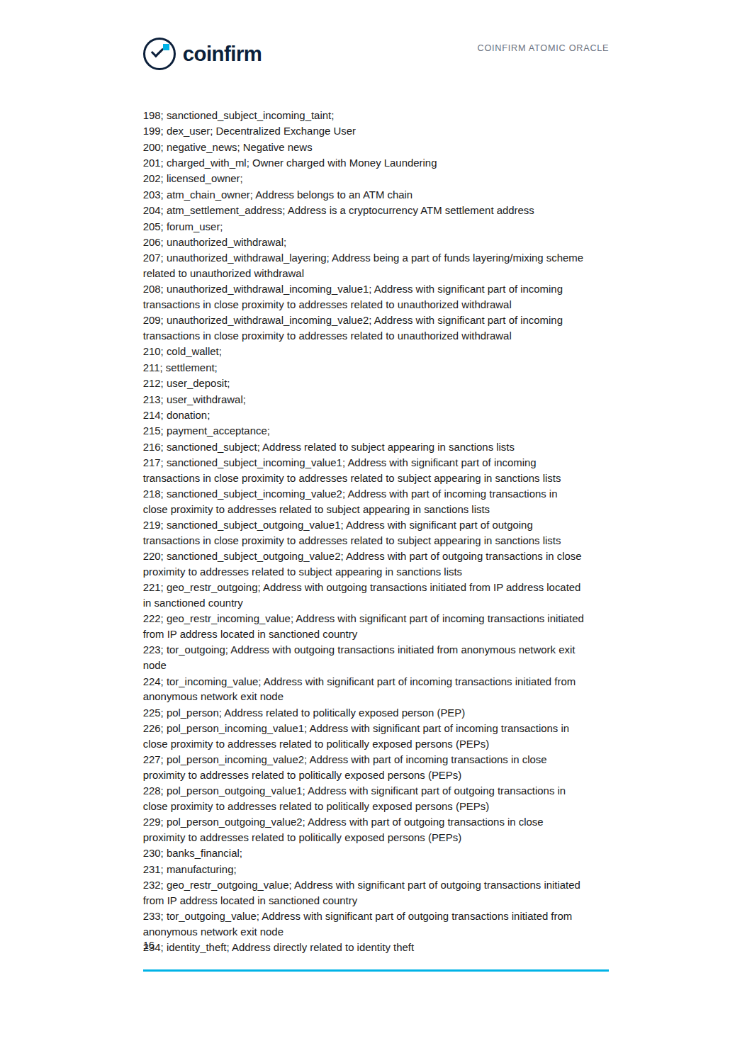coinfirm
Coinfirm Atomic Oracle
198; sanctioned_subject_incoming_taint;
199; dex_user; Decentralized Exchange User
200; negative_news; Negative news
201; charged_with_ml; Owner charged with Money Laundering
202; licensed_owner;
203; atm_chain_owner; Address belongs to an ATM chain
204; atm_settlement_address; Address is a cryptocurrency ATM settlement address
205; forum_user;
206; unauthorized_withdrawal;
207; unauthorized_withdrawal_layering; Address being a part of funds layering/mixing scheme related to unauthorized withdrawal
208; unauthorized_withdrawal_incoming_value1; Address with significant part of incoming transactions in close proximity to addresses related to unauthorized withdrawal
209; unauthorized_withdrawal_incoming_value2; Address with significant part of incoming transactions in close proximity to addresses related to unauthorized withdrawal
210; cold_wallet;
211; settlement;
212; user_deposit;
213; user_withdrawal;
214; donation;
215; payment_acceptance;
216; sanctioned_subject; Address related to subject appearing in sanctions lists
217; sanctioned_subject_incoming_value1; Address with significant part of incoming transactions in close proximity to addresses related to subject appearing in sanctions lists
218; sanctioned_subject_incoming_value2; Address with part of incoming transactions in close proximity to addresses related to subject appearing in sanctions lists
219; sanctioned_subject_outgoing_value1; Address with significant part of outgoing transactions in close proximity to addresses related to subject appearing in sanctions lists
220; sanctioned_subject_outgoing_value2; Address with part of outgoing transactions in close proximity to addresses related to subject appearing in sanctions lists
221; geo_restr_outgoing; Address with outgoing transactions initiated from IP address located in sanctioned country
222; geo_restr_incoming_value; Address with significant part of incoming transactions initiated from IP address located in sanctioned country
223; tor_outgoing; Address with outgoing transactions initiated from anonymous network exit node
224; tor_incoming_value; Address with significant part of incoming transactions initiated from anonymous network exit node
225; pol_person; Address related to politically exposed person (PEP)
226; pol_person_incoming_value1; Address with significant part of incoming transactions in close proximity to addresses related to politically exposed persons (PEPs)
227; pol_person_incoming_value2; Address with part of incoming transactions in close proximity to addresses related to politically exposed persons (PEPs)
228; pol_person_outgoing_value1; Address with significant part of outgoing transactions in close proximity to addresses related to politically exposed persons (PEPs)
229; pol_person_outgoing_value2; Address with part of outgoing transactions in close proximity to addresses related to politically exposed persons (PEPs)
230; banks_financial;
231; manufacturing;
232; geo_restr_outgoing_value; Address with significant part of outgoing transactions initiated from IP address located in sanctioned country
233; tor_outgoing_value; Address with significant part of outgoing transactions initiated from anonymous network exit node
234; identity_theft; Address directly related to identity theft
16